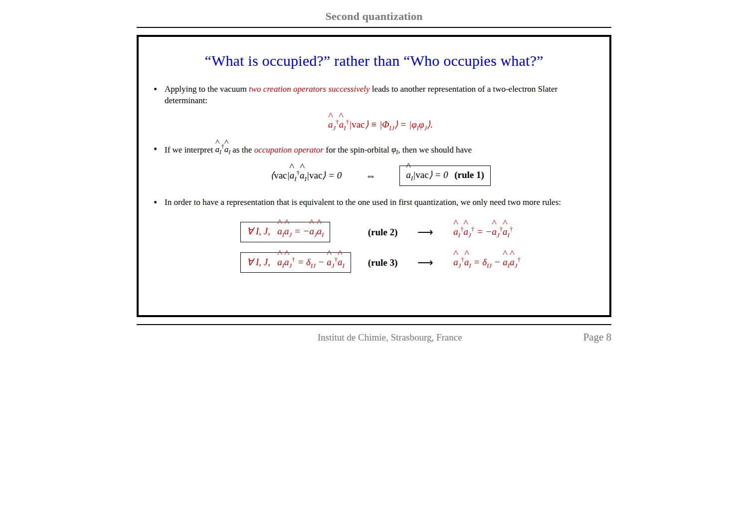Second quantization
“What is occupied?” rather than “Who occupies what?”
Applying to the vacuum two creation operators successively leads to another representation of a two-electron Slater determinant:
aJ†aI†|vac⟩ ≡ |ΦIJ⟩ = |φIφJ⟩.
If we interpret aI†aI as the occupation operator for the spin-orbital φI, then we should have
⟨vac|aI†aI|vac⟩ = 0 ⇔ aI|vac⟩ = 0 (rule 1)
In order to have a representation that is equivalent to the one used in first quantization, we only need two more rules:
| ∀ I, J, a I a J = − a J a I | (rule 2) | ⟶ | a I † a J † = − a J † a I † |
| ∀ I, J, a I a J † = δ IJ − a J † a I | (rule 3) | ⟶ | a J † a I = δ IJ − a I a J † |
Institut de Chimie, Strasbourg, France Page 8